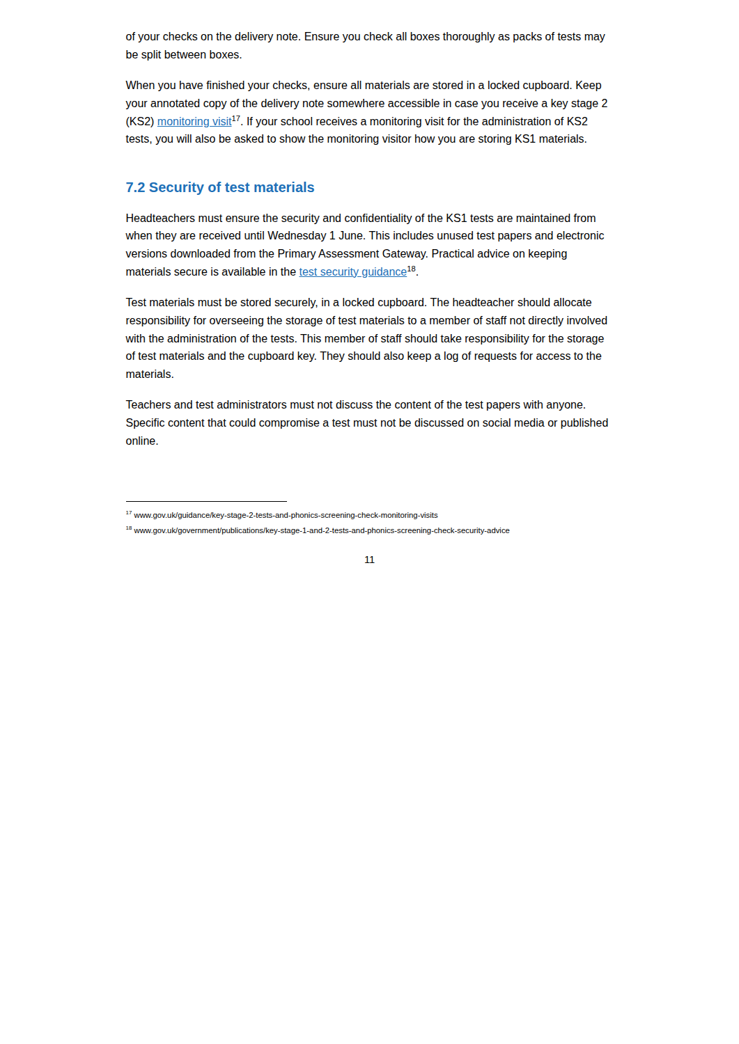of your checks on the delivery note. Ensure you check all boxes thoroughly as packs of tests may be split between boxes.
When you have finished your checks, ensure all materials are stored in a locked cupboard. Keep your annotated copy of the delivery note somewhere accessible in case you receive a key stage 2 (KS2) monitoring visit17. If your school receives a monitoring visit for the administration of KS2 tests, you will also be asked to show the monitoring visitor how you are storing KS1 materials.
7.2 Security of test materials
Headteachers must ensure the security and confidentiality of the KS1 tests are maintained from when they are received until Wednesday 1 June. This includes unused test papers and electronic versions downloaded from the Primary Assessment Gateway. Practical advice on keeping materials secure is available in the test security guidance18.
Test materials must be stored securely, in a locked cupboard. The headteacher should allocate responsibility for overseeing the storage of test materials to a member of staff not directly involved with the administration of the tests. This member of staff should take responsibility for the storage of test materials and the cupboard key. They should also keep a log of requests for access to the materials.
Teachers and test administrators must not discuss the content of the test papers with anyone. Specific content that could compromise a test must not be discussed on social media or published online.
17 www.gov.uk/guidance/key-stage-2-tests-and-phonics-screening-check-monitoring-visits
18 www.gov.uk/government/publications/key-stage-1-and-2-tests-and-phonics-screening-check-security-advice
11